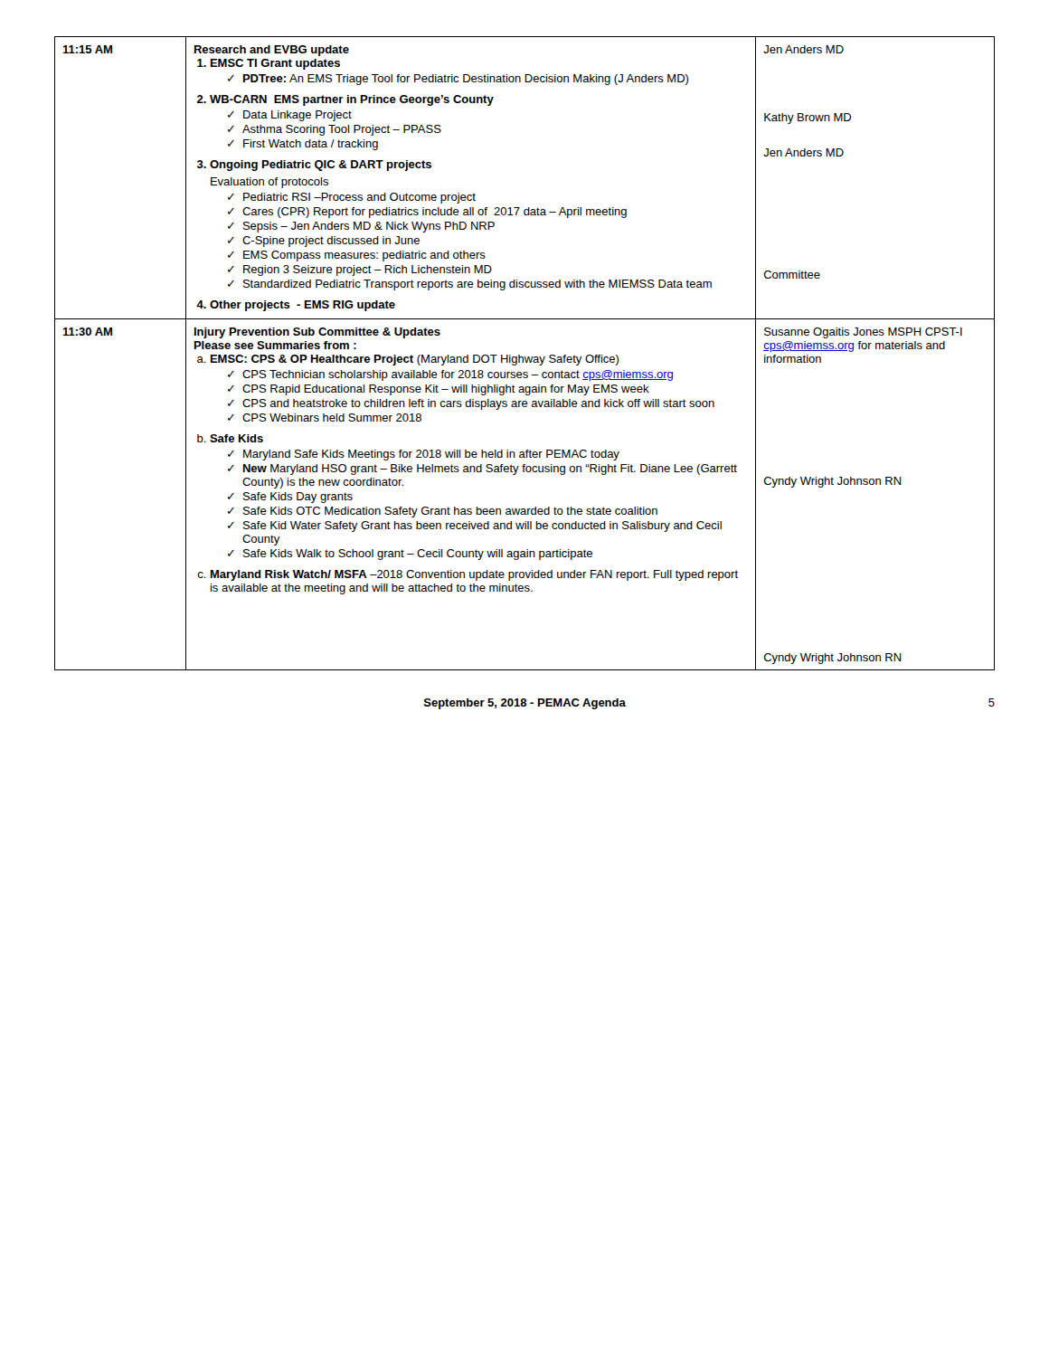| 11:15 AM | Research and EVBG update EMSC TI Grant updates PDTree: An EMS Triage Tool for Pediatric Destination Decision Making (J Anders MD) WB-CARN EMS partner in Prince George’s County Data Linkage Project Asthma Scoring Tool Project – PPASS First Watch data / tracking Ongoing Pediatric QIC & DART projects Evaluation of protocols Pediatric RSI –Process and Outcome project Cares (CPR) Report for pediatrics include all of 2017 data – April meeting Sepsis – Jen Anders MD & Nick Wyns PhD NRP C-Spine project discussed in June EMS Compass measures: pediatric and others Region 3 Seizure project – Rich Lichenstein MD Standardized Pediatric Transport reports are being discussed with the MIEMSS Data team Other projects - EMS RIG update | Jen Anders MD Kathy Brown MD Jen Anders MD Committee |
| 11:30 AM | Injury Prevention Sub Committee & Updates Please see Summaries from : EMSC: CPS & OP Healthcare Project (Maryland DOT Highway Safety Office) CPS Technician scholarship available for 2018 courses – contact cps@miemss.org CPS Rapid Educational Response Kit – will highlight again for May EMS week CPS and heatstroke to children left in cars displays are available and kick off will start soon CPS Webinars held Summer 2018 Safe Kids Maryland Safe Kids Meetings for 2018 will be held in after PEMAC today New Maryland HSO grant – Bike Helmets and Safety focusing on “Right Fit. Diane Lee (Garrett County) is the new coordinator. Safe Kids Day grants Safe Kids OTC Medication Safety Grant has been awarded to the state coalition Safe Kid Water Safety Grant has been received and will be conducted in Salisbury and Cecil County Safe Kids Walk to School grant – Cecil County will again participate Maryland Risk Watch/ MSFA –2018 Convention update provided under FAN report. Full typed report is available at the meeting and will be attached to the minutes. | Susanne Ogaitis Jones MSPH CPST-I cps@miemss.org for materials and information Cyndy Wright Johnson RN Cyndy Wright Johnson RN |
September 5, 2018 - PEMAC Agenda 5